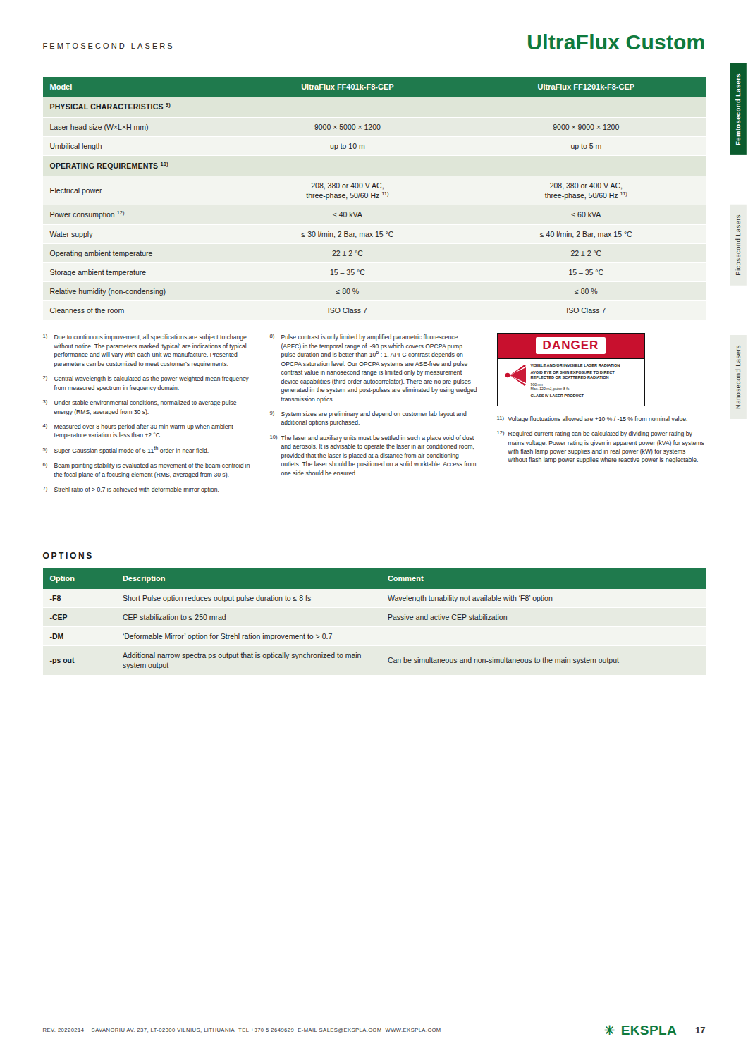Femtosecond Lasers
Picosecond Lasers
Nanosecond Lasers
Femtosecond Lasers
UltraFlux Custom
| Model | UltraFlux FF401k-F8-CEP | UltraFlux FF1201k-F8-CEP |
| --- | --- | --- |
| Physical characteristics 9) |
| Laser head size (W×L×H mm) | 9000 × 5000 × 1200 | 9000 × 9000 × 1200 |
| Umbilical length | up to 10 m | up to 5 m |
| Operating requirements 10) |
| Electrical power | 208, 380 or 400 V AC, three-phase, 50/60 Hz 11) | 208, 380 or 400 V AC, three-phase, 50/60 Hz 11) |
| Power consumption 12) | ≤ 40 kVA | ≤ 60 kVA |
| Water supply | ≤ 30 l/min, 2 Bar, max 15 °C | ≤ 40 l/min, 2 Bar, max 15 °C |
| Operating ambient temperature | 22 ± 2 °C | 22 ± 2 °C |
| Storage ambient temperature | 15 – 35 °C | 15 – 35 °C |
| Relative humidity (non-condensing) | ≤ 80 % | ≤ 80 % |
| Cleanness of the room | ISO Class 7 | ISO Class 7 |
Due to continuous improvement, all specifications are subject to change without notice. The parameters marked ‘typical’ are indications of typical performance and will vary with each unit we manufacture. Presented parameters can be customized to meet customer’s requirements.
Central wavelength is calculated as the power-weighted mean frequency from measured spectrum in frequency domain.
Under stable environmental conditions, normalized to average pulse energy (RMS, averaged from 30 s).
Measured over 8 hours period after 30 min warm-up when ambient temperature variation is less than ±2 °C.
Super-Gaussian spatial mode of 6-11th order in near field.
Beam pointing stability is evaluated as movement of the beam centroid in the focal plane of a focusing element (RMS, averaged from 30 s).
Strehl ratio of > 0.7 is achieved with deformable mirror option.
Pulse contrast is only limited by amplified parametric fluorescence (APFC) in the temporal range of ~90 ps which covers OPCPA pump pulse duration and is better than 106 : 1. APFC contrast depends on OPCPA saturation level. Our OPCPA systems are ASE-free and pulse contrast value in nanosecond range is limited only by measurement device capabilities (third-order autocorrelator). There are no pre-pulses generated in the system and post-pulses are eliminated by using wedged transmission optics.
System sizes are preliminary and depend on customer lab layout and additional options purchased.
The laser and auxiliary units must be settled in such a place void of dust and aerosols. It is advisable to operate the laser in air conditioned room, provided that the laser is placed at a distance from air conditioning outlets. The laser should be positioned on a solid worktable. Access from one side should be ensured.
DANGER
VISIBLE AND/OR INVISIBLE LASER RADIATION
AVOID EYE OR SKIN EXPOSURE TO DIRECT
REFLECTED OR SCATTERED RADIATION
900 nm
Max. 120 mJ, pulse 8 fs
CLASS IV LASER PRODUCT
Voltage fluctuations allowed are +10 % / -15 % from nominal value.
Required current rating can be calculated by dividing power rating by mains voltage. Power rating is given in apparent power (kVA) for systems with flash lamp power supplies and in real power (kW) for systems without flash lamp power supplies where reactive power is neglectable.
Options
| Option | Description | Comment |
| --- | --- | --- |
| -F8 | Short Pulse option reduces output pulse duration to ≤ 8 fs | Wavelength tunability not available with ‘F8’ option |
| -CEP | CEP stabilization to ≤ 250 mrad | Passive and active CEP stabilization |
| -DM | ‘Deformable Mirror’ option for Strehl ration improvement to > 0.7 | |
| -ps out | Additional narrow spectra ps output that is optically synchronized to main system output | Can be simultaneous and non-simultaneous to the main system output |
REV. 20220214 SAVANORIU AV. 237, LT-02300 VILNIUS, LITHUANIA TEL +370 5 2649629 E-MAIL SALES@EKSPLA.COM WWW.EKSPLA.COM
✳EKSPLA17